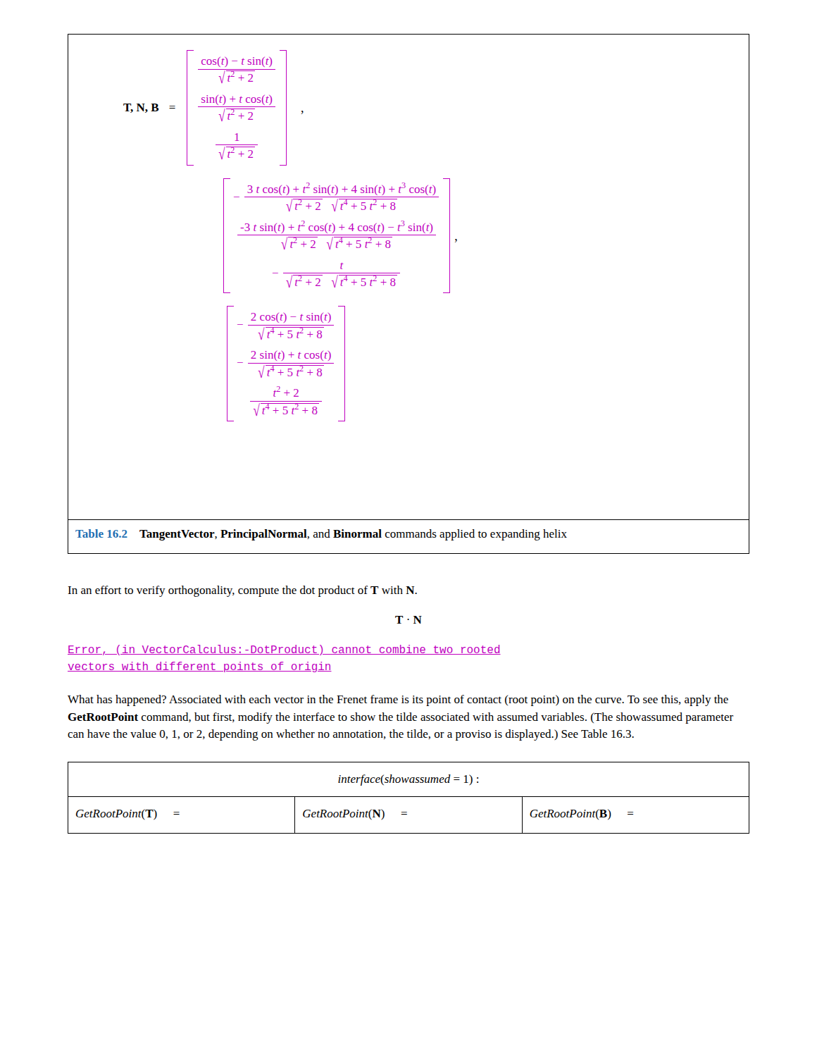T, N, B = cos(t) − t sin(t) √t2 + 2 sin(t) + t cos(t) √t2 + 2 1 √t2 + 2 ,
− 3 t cos(t) + t2 sin(t) + 4 sin(t) + t3 cos(t) √t2 + 2 √t4 + 5 t2 + 8 -3 t sin(t) + t2 cos(t) + 4 cos(t) − t3 sin(t) √t2 + 2 √t4 + 5 t2 + 8 − t √t2 + 2 √t4 + 5 t2 + 8 ,
− 2 cos(t) − t sin(t) √t4 + 5 t2 + 8 − 2 sin(t) + t cos(t) √t4 + 5 t2 + 8 t2 + 2 √t4 + 5 t2 + 8
Table 16.2 TangentVector, PrincipalNormal, and Binormal commands applied to expanding helix
In an effort to verify orthogonality, compute the dot product of T with N.
T · N
Error, (in VectorCalculus:-DotProduct) cannot combine two rooted
vectors with different points of origin
What has happened? Associated with each vector in the Frenet frame is its point of contact (root point) on the curve. To see this, apply the GetRootPoint command, but first, modify the interface to show the tilde associated with assumed variables. (The showassumed parameter can have the value 0, 1, or 2, depending on whether no annotation, the tilde, or a proviso is displayed.) See Table 16.3.
interface(showassumed = 1) :
GetRootPoint(T) =
GetRootPoint(N) =
GetRootPoint(B) =